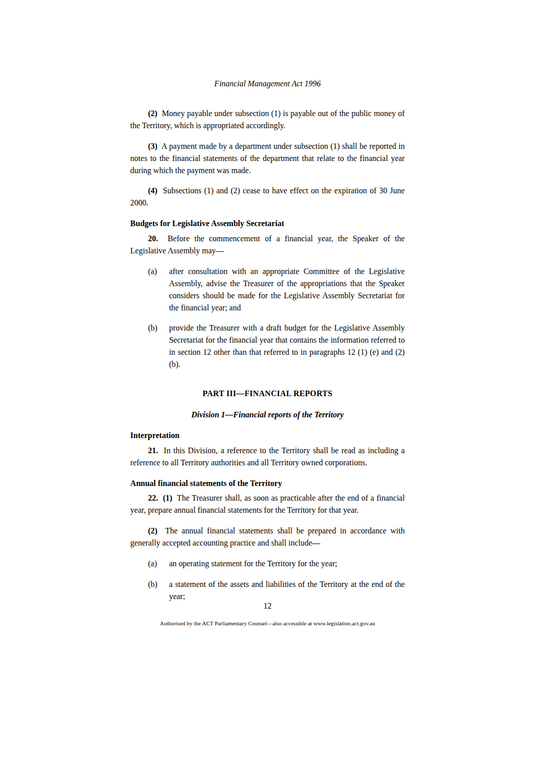Financial Management Act 1996
(2) Money payable under subsection (1) is payable out of the public money of the Territory, which is appropriated accordingly.
(3) A payment made by a department under subsection (1) shall be reported in notes to the financial statements of the department that relate to the financial year during which the payment was made.
(4) Subsections (1) and (2) cease to have effect on the expiration of 30 June 2000.
Budgets for Legislative Assembly Secretariat
20. Before the commencement of a financial year, the Speaker of the Legislative Assembly may—
(a) after consultation with an appropriate Committee of the Legislative Assembly, advise the Treasurer of the appropriations that the Speaker considers should be made for the Legislative Assembly Secretariat for the financial year; and
(b) provide the Treasurer with a draft budget for the Legislative Assembly Secretariat for the financial year that contains the information referred to in section 12 other than that referred to in paragraphs 12 (1) (e) and (2) (b).
PART III—FINANCIAL REPORTS
Division 1—Financial reports of the Territory
Interpretation
21. In this Division, a reference to the Territory shall be read as including a reference to all Territory authorities and all Territory owned corporations.
Annual financial statements of the Territory
22. (1) The Treasurer shall, as soon as practicable after the end of a financial year, prepare annual financial statements for the Territory for that year.
(2) The annual financial statements shall be prepared in accordance with generally accepted accounting practice and shall include—
(a) an operating statement for the Territory for the year;
(b) a statement of the assets and liabilities of the Territory at the end of the year;
12
Authorised by the ACT Parliamentary Counsel—also accessible at www.legislation.act.gov.au